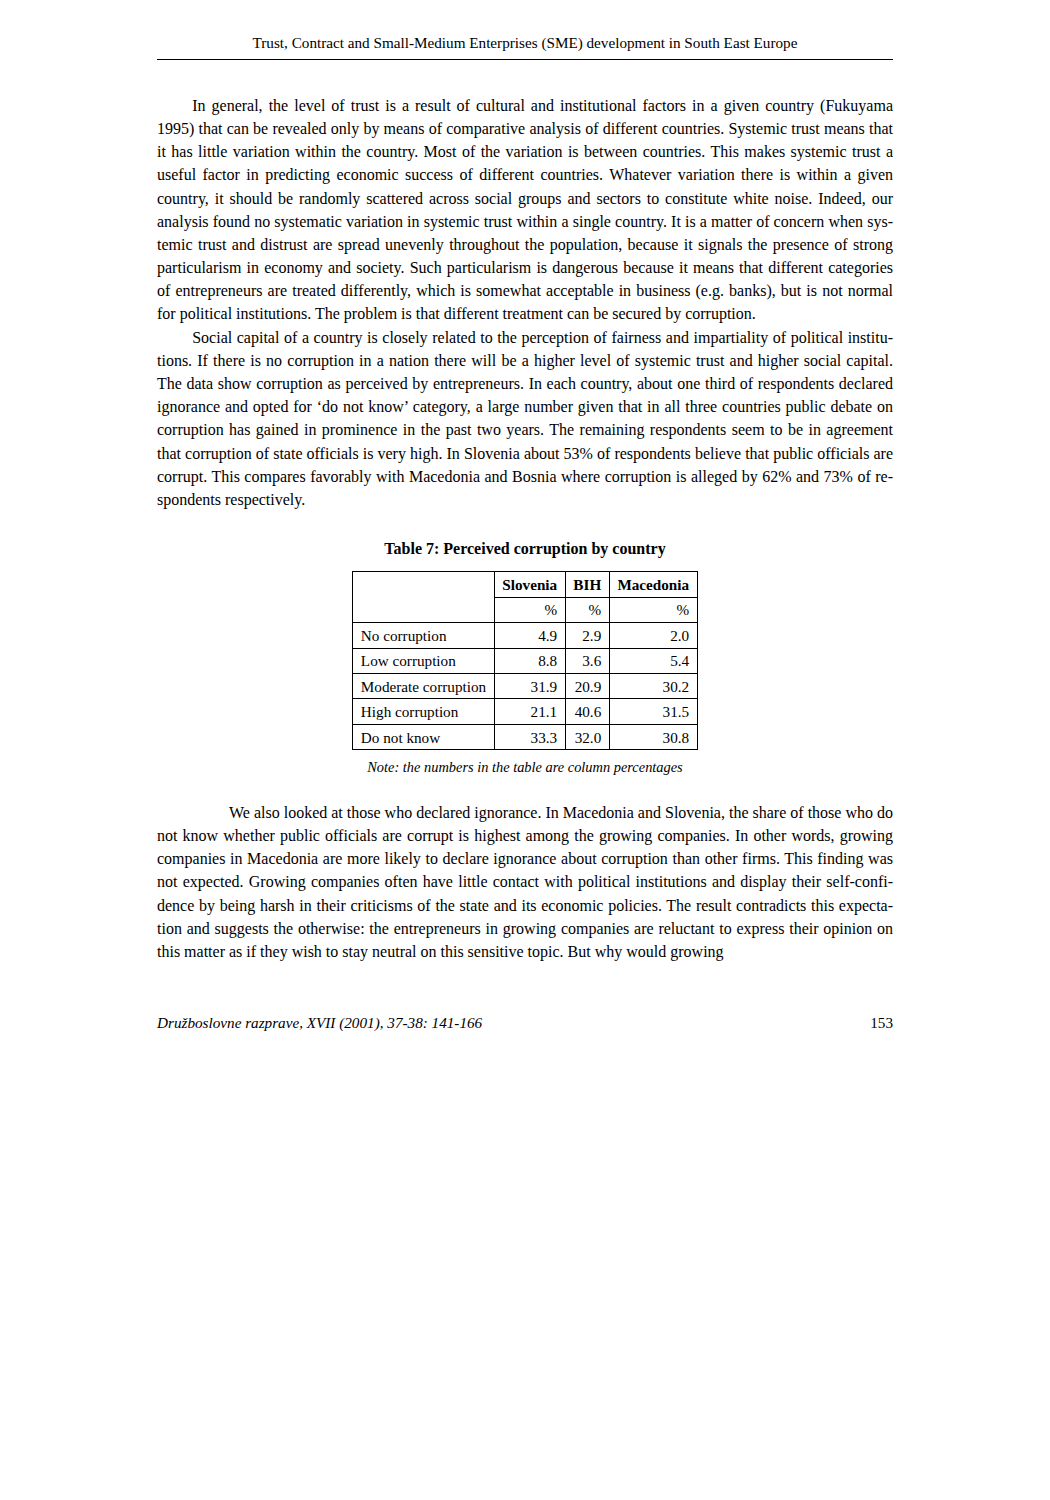Trust, Contract and Small-Medium Enterprises (SME) development in South East Europe
In general, the level of trust is a result of cultural and institutional factors in a given country (Fukuyama 1995) that can be revealed only by means of comparative analysis of different countries. Systemic trust means that it has little variation within the country. Most of the variation is between countries. This makes systemic trust a useful factor in predicting economic success of different countries. Whatever variation there is within a given country, it should be randomly scattered across social groups and sectors to constitute white noise. Indeed, our analysis found no systematic variation in systemic trust within a single country. It is a matter of concern when systemic trust and distrust are spread unevenly throughout the population, because it signals the presence of strong particularism in economy and society. Such particularism is dangerous because it means that different categories of entrepreneurs are treated differently, which is somewhat acceptable in business (e.g. banks), but is not normal for political institutions. The problem is that different treatment can be secured by corruption.
Social capital of a country is closely related to the perception of fairness and impartiality of political institutions. If there is no corruption in a nation there will be a higher level of systemic trust and higher social capital. The data show corruption as perceived by entrepreneurs. In each country, about one third of respondents declared ignorance and opted for ‘do not know’ category, a large number given that in all three countries public debate on corruption has gained in prominence in the past two years. The remaining respondents seem to be in agreement that corruption of state officials is very high. In Slovenia about 53% of respondents believe that public officials are corrupt. This compares favorably with Macedonia and Bosnia where corruption is alleged by 62% and 73% of respondents respectively.
Table 7: Perceived corruption by country
| | Slovenia | BIH | Macedonia |
| --- | --- | --- | --- |
| | % | % | % |
| No corruption | 4.9 | 2.9 | 2.0 |
| Low corruption | 8.8 | 3.6 | 5.4 |
| Moderate corruption | 31.9 | 20.9 | 30.2 |
| High corruption | 21.1 | 40.6 | 31.5 |
| Do not know | 33.3 | 32.0 | 30.8 |
Note: the numbers in the table are column percentages
We also looked at those who declared ignorance. In Macedonia and Slovenia, the share of those who do not know whether public officials are corrupt is highest among the growing companies. In other words, growing companies in Macedonia are more likely to declare ignorance about corruption than other firms. This finding was not expected. Growing companies often have little contact with political institutions and display their self-confidence by being harsh in their criticisms of the state and its economic policies. The result contradicts this expectation and suggests the otherwise: the entrepreneurs in growing companies are reluctant to express their opinion on this matter as if they wish to stay neutral on this sensitive topic. But why would growing
Družboslovne razprave, XVII (2001), 37-38: 141-166 153